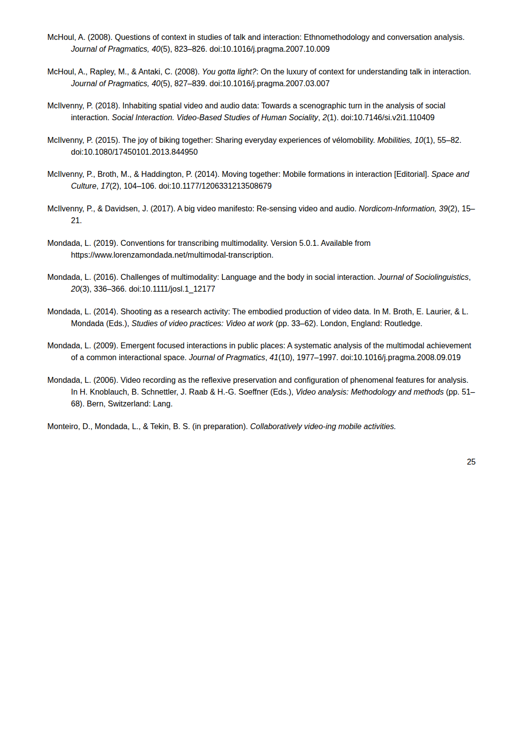McHoul, A. (2008). Questions of context in studies of talk and interaction: Ethnomethodology and conversation analysis. Journal of Pragmatics, 40(5), 823–826. doi:10.1016/j.pragma.2007.10.009
McHoul, A., Rapley, M., & Antaki, C. (2008). You gotta light?: On the luxury of context for understanding talk in interaction. Journal of Pragmatics, 40(5), 827–839. doi:10.1016/j.pragma.2007.03.007
McIlvenny, P. (2018). Inhabiting spatial video and audio data: Towards a scenographic turn in the analysis of social interaction. Social Interaction. Video-Based Studies of Human Sociality, 2(1). doi:10.7146/si.v2i1.110409
McIlvenny, P. (2015). The joy of biking together: Sharing everyday experiences of vélomobility. Mobilities, 10(1), 55–82. doi:10.1080/17450101.2013.844950
McIlvenny, P., Broth, M., & Haddington, P. (2014). Moving together: Mobile formations in interaction [Editorial]. Space and Culture, 17(2), 104–106. doi:10.1177/1206331213508679
McIlvenny, P., & Davidsen, J. (2017). A big video manifesto: Re-sensing video and audio. Nordicom-Information, 39(2), 15–21.
Mondada, L. (2019). Conventions for transcribing multimodality. Version 5.0.1. Available from https://www.lorenzamondada.net/multimodal-transcription.
Mondada, L. (2016). Challenges of multimodality: Language and the body in social interaction. Journal of Sociolinguistics, 20(3), 336–366. doi:10.1111/josl.1_12177
Mondada, L. (2014). Shooting as a research activity: The embodied production of video data. In M. Broth, E. Laurier, & L. Mondada (Eds.), Studies of video practices: Video at work (pp. 33–62). London, England: Routledge.
Mondada, L. (2009). Emergent focused interactions in public places: A systematic analysis of the multimodal achievement of a common interactional space. Journal of Pragmatics, 41(10), 1977–1997. doi:10.1016/j.pragma.2008.09.019
Mondada, L. (2006). Video recording as the reflexive preservation and configuration of phenomenal features for analysis. In H. Knoblauch, B. Schnettler, J. Raab & H.-G. Soeffner (Eds.), Video analysis: Methodology and methods (pp. 51–68). Bern, Switzerland: Lang.
Monteiro, D., Mondada, L., & Tekin, B. S. (in preparation). Collaboratively video-ing mobile activities.
25